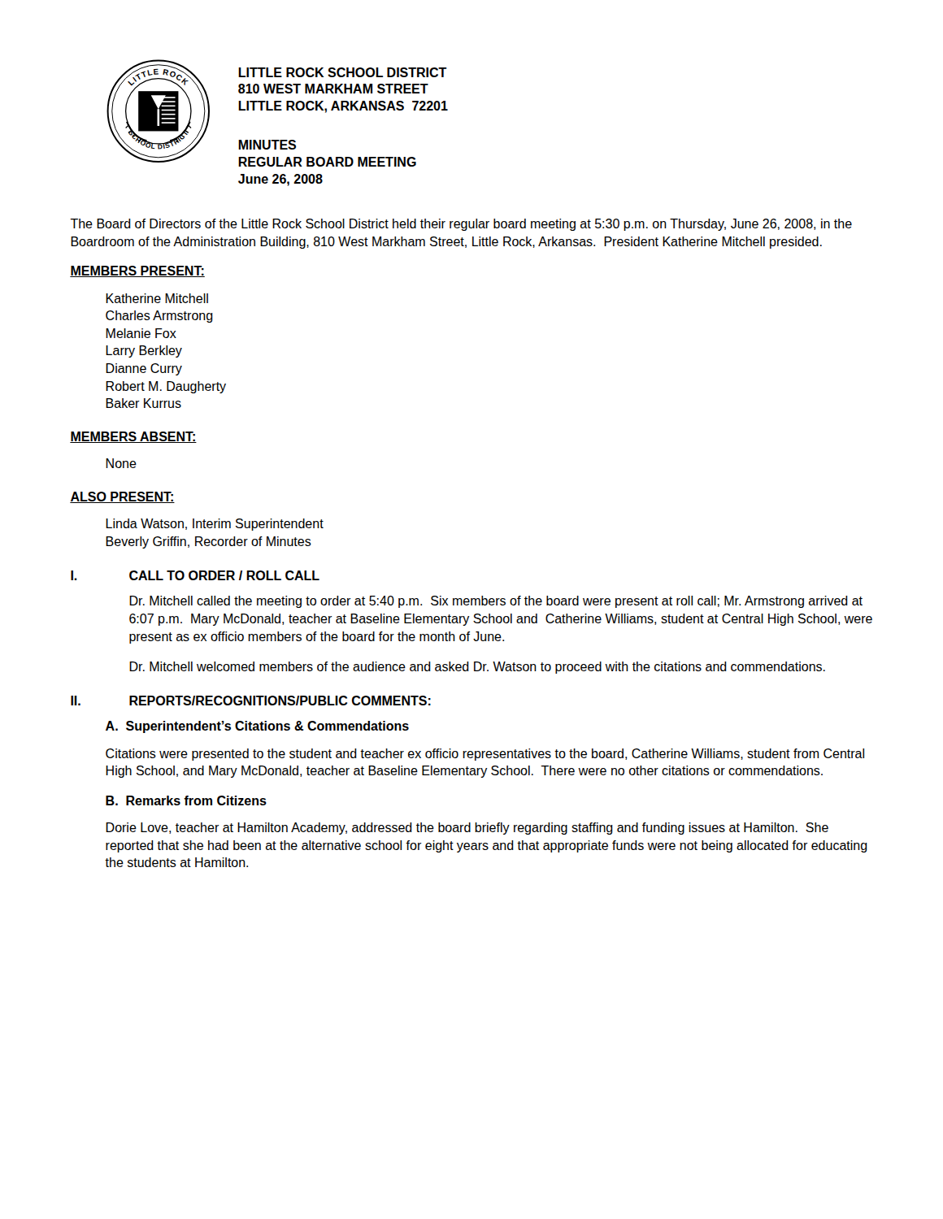LITTLE ROCK SCHOOL DISTRICT
LITTLE ROCK SCHOOL DISTRICT
810 WEST MARKHAM STREET
LITTLE ROCK, ARKANSAS 72201
MINUTES
REGULAR BOARD MEETING
June 26, 2008
The Board of Directors of the Little Rock School District held their regular board meeting at 5:30 p.m. on Thursday, June 26, 2008, in the Boardroom of the Administration Building, 810 West Markham Street, Little Rock, Arkansas. President Katherine Mitchell presided.
MEMBERS PRESENT:
Katherine Mitchell
Charles Armstrong
Melanie Fox
Larry Berkley
Dianne Curry
Robert M. Daugherty
Baker Kurrus
MEMBERS ABSENT:
None
ALSO PRESENT:
Linda Watson, Interim Superintendent
Beverly Griffin, Recorder of Minutes
I.
CALL TO ORDER / ROLL CALL
Dr. Mitchell called the meeting to order at 5:40 p.m. Six members of the board were present at roll call; Mr. Armstrong arrived at 6:07 p.m. Mary McDonald, teacher at Baseline Elementary School and Catherine Williams, student at Central High School, were present as ex officio members of the board for the month of June.
Dr. Mitchell welcomed members of the audience and asked Dr. Watson to proceed with the citations and commendations.
II.
REPORTS/RECOGNITIONS/PUBLIC COMMENTS:
A. Superintendent’s Citations & Commendations
Citations were presented to the student and teacher ex officio representatives to the board, Catherine Williams, student from Central High School, and Mary McDonald, teacher at Baseline Elementary School. There were no other citations or commendations.
B. Remarks from Citizens
Dorie Love, teacher at Hamilton Academy, addressed the board briefly regarding staffing and funding issues at Hamilton. She reported that she had been at the alternative school for eight years and that appropriate funds were not being allocated for educating the students at Hamilton.